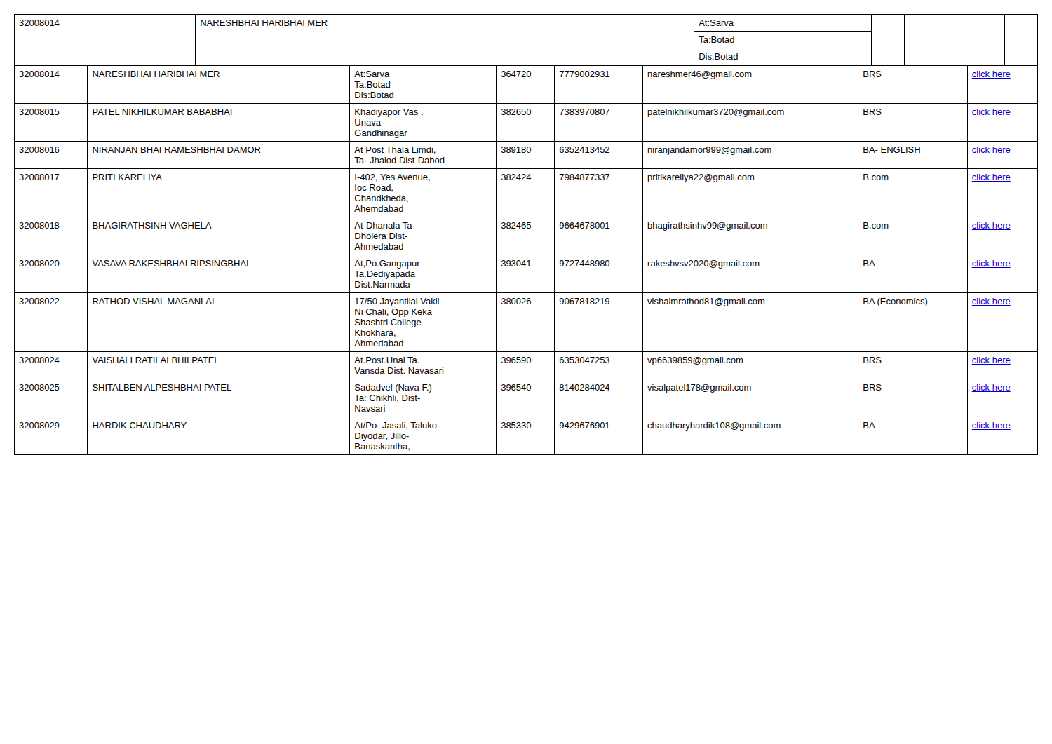| 32008014 | NARESHBHAI HARIBHAI MER | At:Sarva | | | | | |
| Ta:Botad |
| Dis:Botad |
| 32008014 | NARESHBHAI HARIBHAI MER | At:Sarva Ta:Botad Dis:Botad | 364720 | 7779002931 | nareshmer46@gmail.com | BRS | click here |
| 32008015 | PATEL NIKHILKUMAR BABABHAI | Khadiyapor Vas , Unava Gandhinagar | 382650 | 7383970807 | patelnikhilkumar3720@gmail.com | BRS | click here |
| 32008016 | NIRANJAN BHAI RAMESHBHAI DAMOR | At Post Thala Limdi, Ta- Jhalod Dist-Dahod | 389180 | 6352413452 | niranjandamor999@gmail.com | BA- ENGLISH | click here |
| 32008017 | PRITI KARELIYA | I-402, Yes Avenue, Ioc Road, Chandkheda, Ahemdabad | 382424 | 7984877337 | pritikareliya22@gmail.com | B.com | click here |
| 32008018 | BHAGIRATHSINH VAGHELA | At-Dhanala Ta- Dholera Dist- Ahmedabad | 382465 | 9664678001 | bhagirathsinhv99@gmail.com | B.com | click here |
| 32008020 | VASAVA RAKESHBHAI RIPSINGBHAI | At,Po.Gangapur Ta.Dediyapada Dist.Narmada | 393041 | 9727448980 | rakeshvsv2020@gmail.com | BA | click here |
| 32008022 | RATHOD VISHAL MAGANLAL | 17/50 Jayantilal Vakil Ni Chali, Opp Keka Shashtri College Khokhara, Ahmedabad | 380026 | 9067818219 | vishalmrathod81@gmail.com | BA (Economics) | click here |
| 32008024 | VAISHALI RATILALBHII PATEL | At.Post.Unai Ta. Vansda Dist. Navasari | 396590 | 6353047253 | vp6639859@gmail.com | BRS | click here |
| 32008025 | SHITALBEN ALPESHBHAI PATEL | Sadadvel (Nava F.) Ta: Chikhli, Dist- Navsari | 396540 | 8140284024 | visalpatel178@gmail.com | BRS | click here |
| 32008029 | HARDIK CHAUDHARY | At/Po- Jasali, Taluko- Diyodar, Jillo- Banaskantha, | 385330 | 9429676901 | chaudharyhardik108@gmail.com | BA | click here |